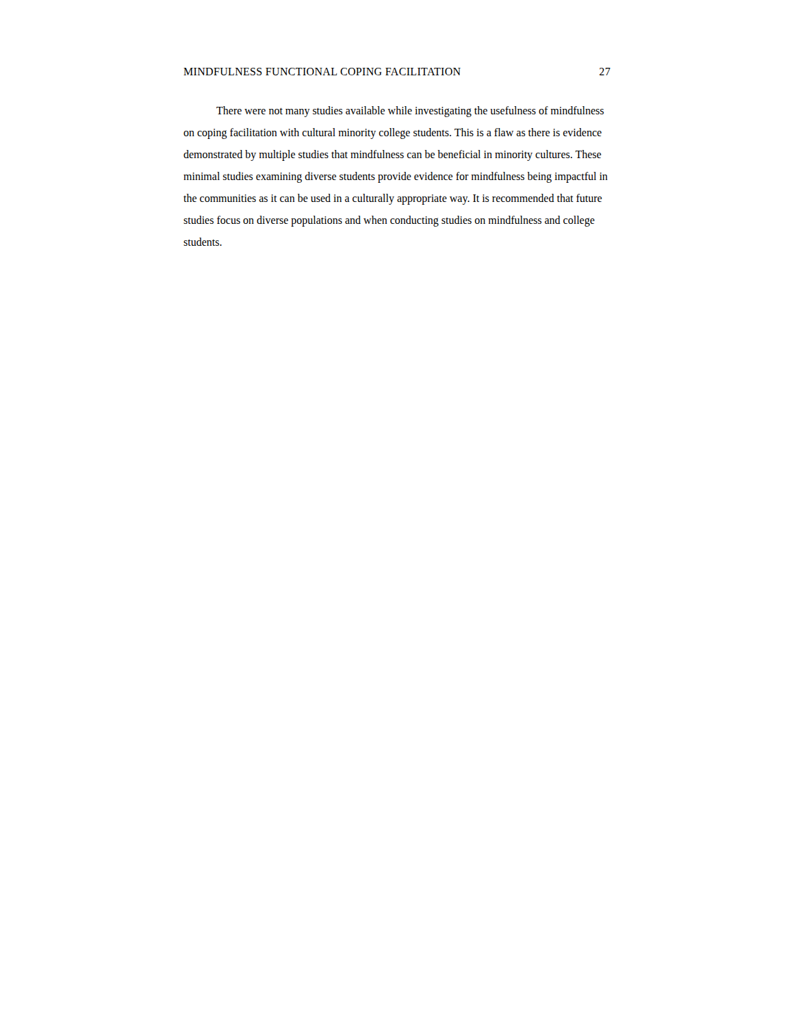Mindfulness Functional Coping Facilitation 27
There were not many studies available while investigating the usefulness of mindfulness on coping facilitation with cultural minority college students. This is a flaw as there is evidence demonstrated by multiple studies that mindfulness can be beneficial in minority cultures. These minimal studies examining diverse students provide evidence for mindfulness being impactful in the communities as it can be used in a culturally appropriate way. It is recommended that future studies focus on diverse populations and when conducting studies on mindfulness and college students.